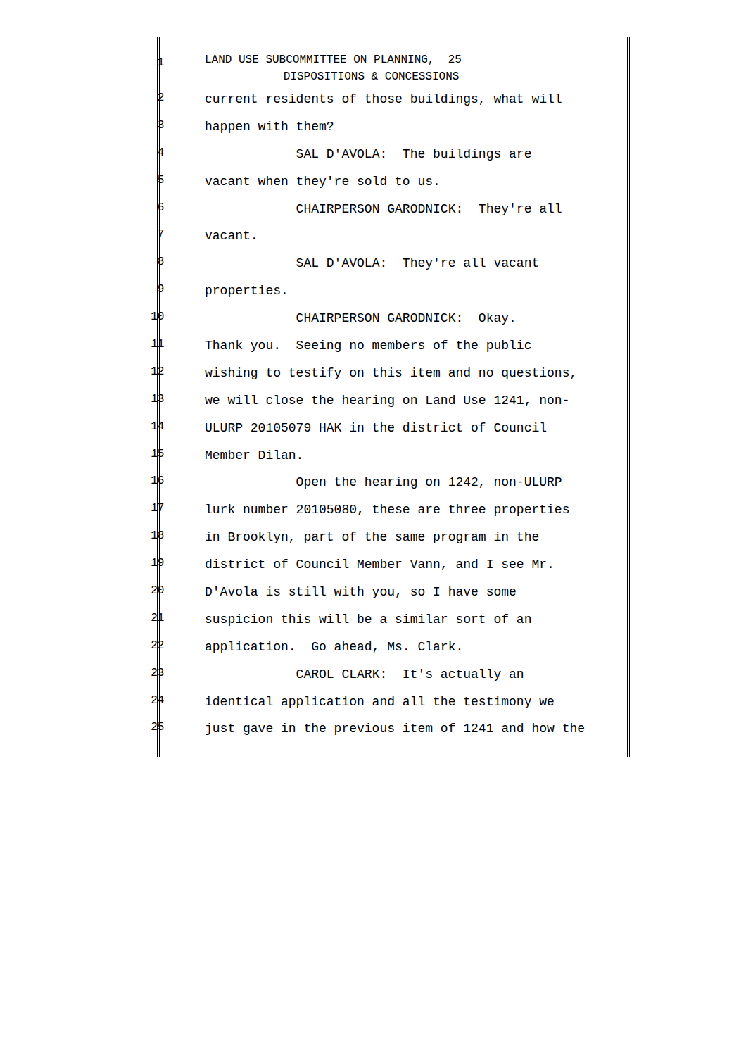| 1 | LAND USE SUBCOMMITTEE ON PLANNING, 25 DISPOSITIONS & CONCESSIONS |
| 2 | current residents of those buildings, what will |
| 3 | happen with them? |
| 4 | SAL D'AVOLA: The buildings are |
| 5 | vacant when they're sold to us. |
| 6 | CHAIRPERSON GARODNICK: They're all |
| 7 | vacant. |
| 8 | SAL D'AVOLA: They're all vacant |
| 9 | properties. |
| 10 | CHAIRPERSON GARODNICK: Okay. |
| 11 | Thank you. Seeing no members of the public |
| 12 | wishing to testify on this item and no questions, |
| 13 | we will close the hearing on Land Use 1241, non- |
| 14 | ULURP 20105079 HAK in the district of Council |
| 15 | Member Dilan. |
| 16 | Open the hearing on 1242, non-ULURP |
| 17 | lurk number 20105080, these are three properties |
| 18 | in Brooklyn, part of the same program in the |
| 19 | district of Council Member Vann, and I see Mr. |
| 20 | D'Avola is still with you, so I have some |
| 21 | suspicion this will be a similar sort of an |
| 22 | application. Go ahead, Ms. Clark. |
| 23 | CAROL CLARK: It's actually an |
| 24 | identical application and all the testimony we |
| 25 | just gave in the previous item of 1241 and how the |